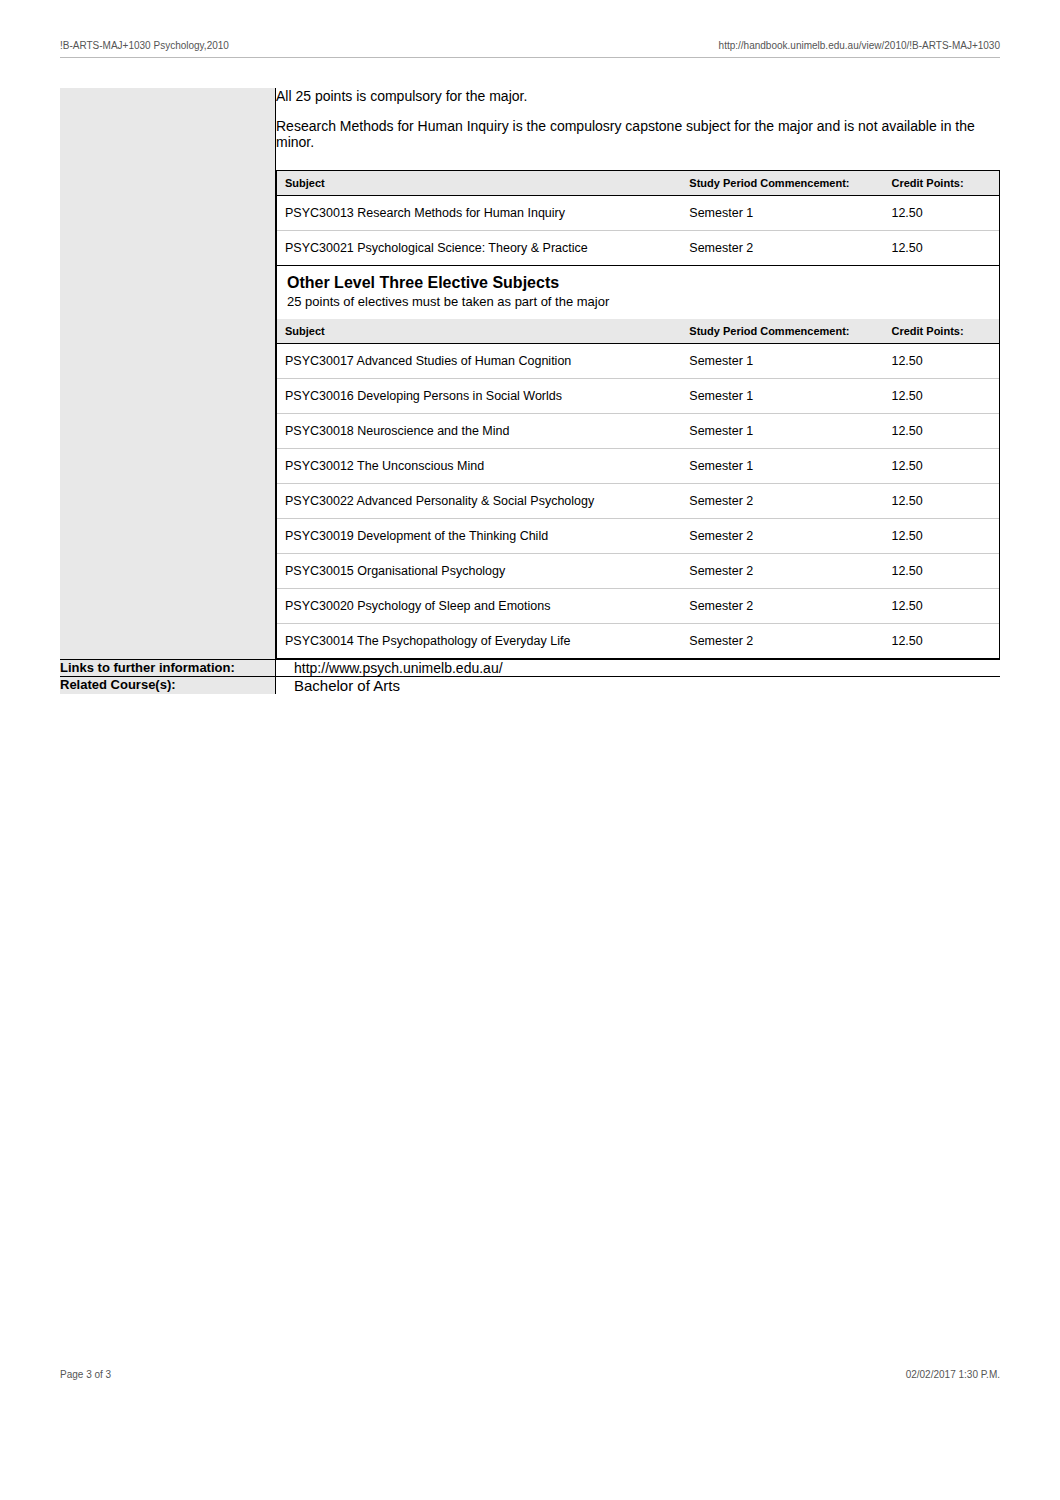!B-ARTS-MAJ+1030 Psychology,2010
http://handbook.unimelb.edu.au/view/2010/!B-ARTS-MAJ+1030
| | All 25 points is compulsory for the major. Research Methods for Human Inquiry is the compulosry capstone subject for the major and is not available in the minor. / Subject / Study Period Commencement: / Credit Points: / / --- / --- / --- / / PSYC30013 Research Methods for Human Inquiry / Semester 1 / 12.50 / / PSYC30021 Psychological Science: Theory & Practice / Semester 2 / 12.50 / Other Level Three Elective Subjects 25 points of electives must be taken as part of the major / Subject / Study Period Commencement: / Credit Points: / / --- / --- / --- / / PSYC30017 Advanced Studies of Human Cognition / Semester 1 / 12.50 / / PSYC30016 Developing Persons in Social Worlds / Semester 1 / 12.50 / / PSYC30018 Neuroscience and the Mind / Semester 1 / 12.50 / / PSYC30012 The Unconscious Mind / Semester 1 / 12.50 / / PSYC30022 Advanced Personality & Social Psychology / Semester 2 / 12.50 / / PSYC30019 Development of the Thinking Child / Semester 2 / 12.50 / / PSYC30015 Organisational Psychology / Semester 2 / 12.50 / / PSYC30020 Psychology of Sleep and Emotions / Semester 2 / 12.50 / / PSYC30014 The Psychopathology of Everyday Life / Semester 2 / 12.50 / |
| Links to further information: | http://www.psych.unimelb.edu.au/ |
| Related Course(s): | Bachelor of Arts |
Page 3 of 3
02/02/2017 1:30 P.M.